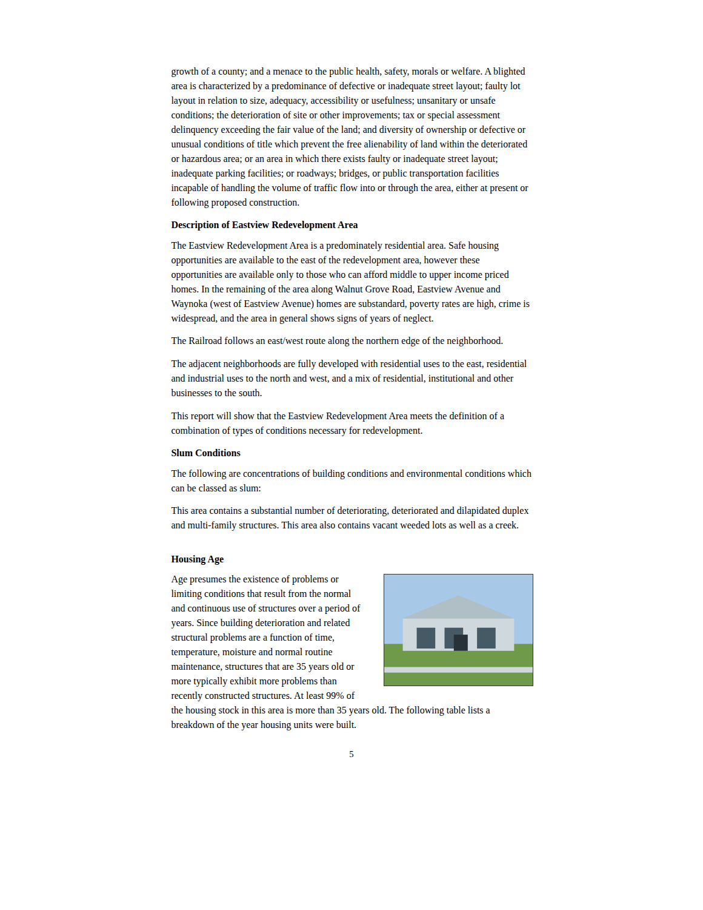growth of a county; and a menace to the public health, safety, morals or welfare. A blighted area is characterized by a predominance of defective or inadequate street layout; faulty lot layout in relation to size, adequacy, accessibility or usefulness; unsanitary or unsafe conditions; the deterioration of site or other improvements; tax or special assessment delinquency exceeding the fair value of the land; and diversity of ownership or defective or unusual conditions of title which prevent the free alienability of land within the deteriorated or hazardous area; or an area in which there exists faulty or inadequate street layout; inadequate parking facilities; or roadways; bridges, or public transportation facilities incapable of handling the volume of traffic flow into or through the area, either at present or following proposed construction.
Description of Eastview Redevelopment Area
The Eastview Redevelopment Area is a predominately residential area. Safe housing opportunities are available to the east of the redevelopment area, however these opportunities are available only to those who can afford middle to upper income priced homes. In the remaining of the area along Walnut Grove Road, Eastview Avenue and Waynoka (west of Eastview Avenue) homes are substandard, poverty rates are high, crime is widespread, and the area in general shows signs of years of neglect.
The Railroad follows an east/west route along the northern edge of the neighborhood.
The adjacent neighborhoods are fully developed with residential uses to the east, residential and industrial uses to the north and west, and a mix of residential, institutional and other businesses to the south.
This report will show that the Eastview Redevelopment Area meets the definition of a combination of types of conditions necessary for redevelopment.
Slum Conditions
The following are concentrations of building conditions and environmental conditions which can be classed as slum:
This area contains a substantial number of deteriorating, deteriorated and dilapidated duplex and multi-family structures. This area also contains vacant weeded lots as well as a creek.
Housing Age
Age presumes the existence of problems or limiting conditions that result from the normal and continuous use of structures over a period of years. Since building deterioration and related structural problems are a function of time, temperature, moisture and normal routine maintenance, structures that are 35 years old or more typically exhibit more problems than recently constructed structures. At least 99% of the housing stock in this area is more than 35 years old. The following table lists a breakdown of the year housing units were built.
5